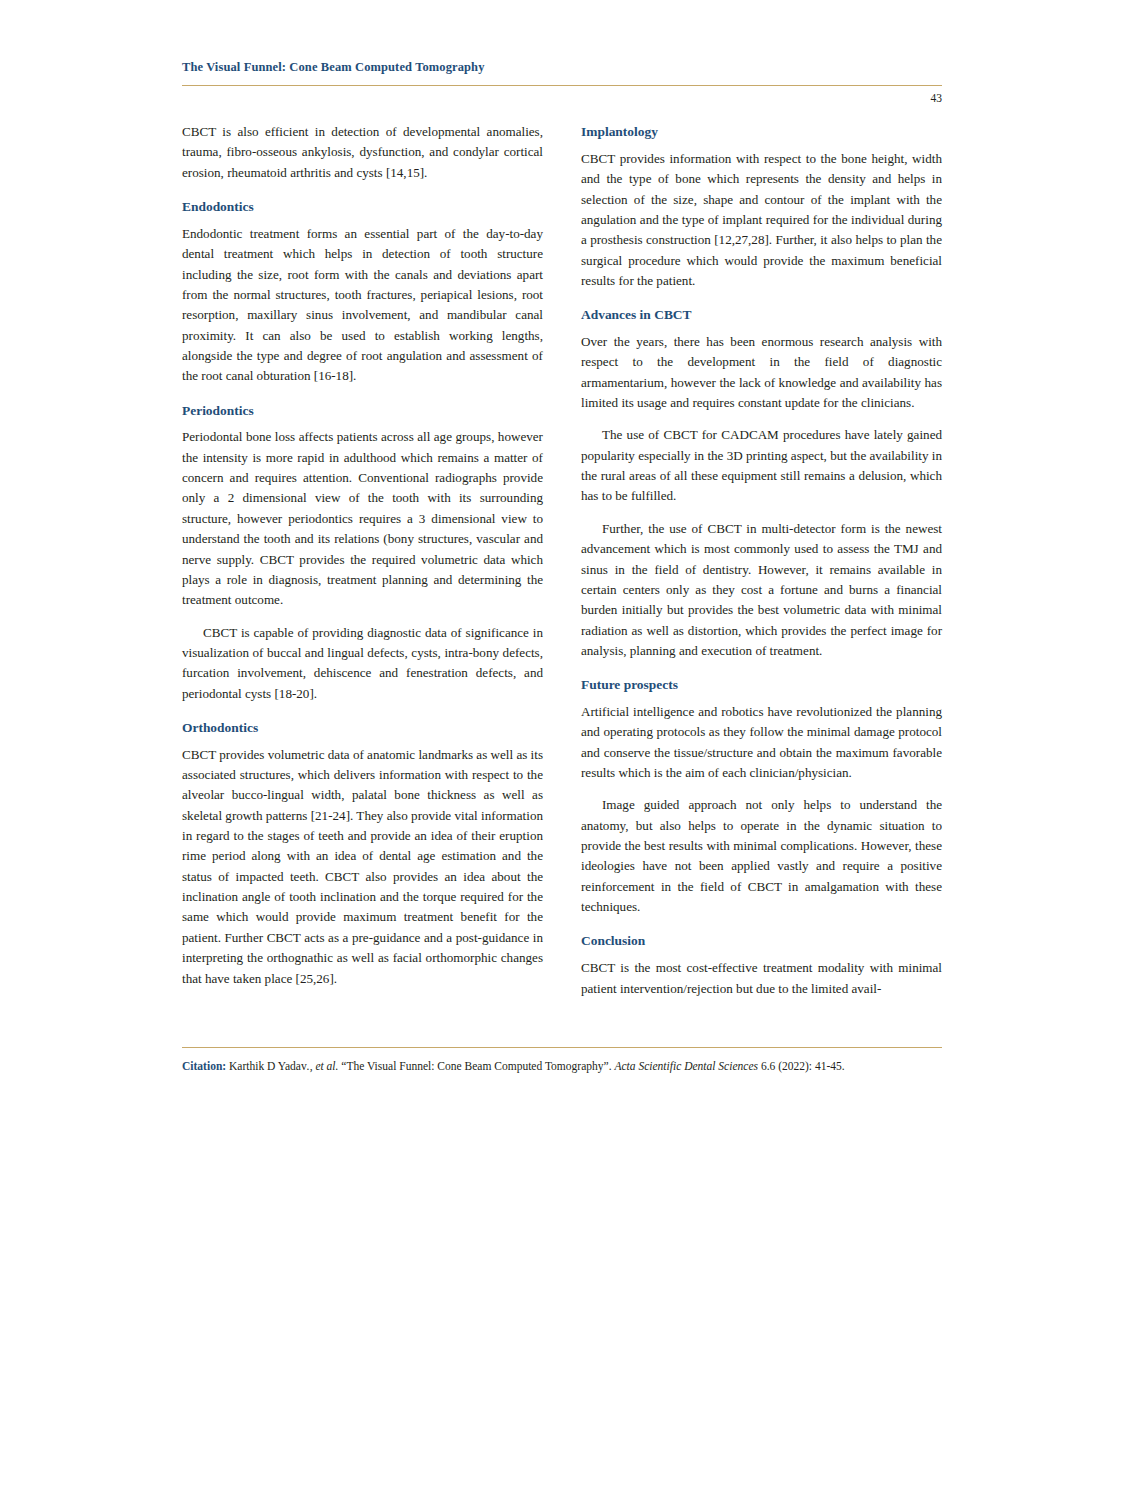The Visual Funnel: Cone Beam Computed Tomography
43
CBCT is also efficient in detection of developmental anomalies, trauma, fibro-osseous ankylosis, dysfunction, and condylar cortical erosion, rheumatoid arthritis and cysts [14,15].
Endodontics
Endodontic treatment forms an essential part of the day-to-day dental treatment which helps in detection of tooth structure including the size, root form with the canals and deviations apart from the normal structures, tooth fractures, periapical lesions, root resorption, maxillary sinus involvement, and mandibular canal proximity. It can also be used to establish working lengths, alongside the type and degree of root angulation and assessment of the root canal obturation [16-18].
Periodontics
Periodontal bone loss affects patients across all age groups, however the intensity is more rapid in adulthood which remains a matter of concern and requires attention. Conventional radiographs provide only a 2 dimensional view of the tooth with its surrounding structure, however periodontics requires a 3 dimensional view to understand the tooth and its relations (bony structures, vascular and nerve supply. CBCT provides the required volumetric data which plays a role in diagnosis, treatment planning and determining the treatment outcome.
CBCT is capable of providing diagnostic data of significance in visualization of buccal and lingual defects, cysts, intra-bony defects, furcation involvement, dehiscence and fenestration defects, and periodontal cysts [18-20].
Orthodontics
CBCT provides volumetric data of anatomic landmarks as well as its associated structures, which delivers information with respect to the alveolar bucco-lingual width, palatal bone thickness as well as skeletal growth patterns [21-24]. They also provide vital information in regard to the stages of teeth and provide an idea of their eruption rime period along with an idea of dental age estimation and the status of impacted teeth. CBCT also provides an idea about the inclination angle of tooth inclination and the torque required for the same which would provide maximum treatment benefit for the patient. Further CBCT acts as a pre-guidance and a post-guidance in interpreting the orthognathic as well as facial orthomorphic changes that have taken place [25,26].
Implantology
CBCT provides information with respect to the bone height, width and the type of bone which represents the density and helps in selection of the size, shape and contour of the implant with the angulation and the type of implant required for the individual during a prosthesis construction [12,27,28]. Further, it also helps to plan the surgical procedure which would provide the maximum beneficial results for the patient.
Advances in CBCT
Over the years, there has been enormous research analysis with respect to the development in the field of diagnostic armamentarium, however the lack of knowledge and availability has limited its usage and requires constant update for the clinicians.
The use of CBCT for CADCAM procedures have lately gained popularity especially in the 3D printing aspect, but the availability in the rural areas of all these equipment still remains a delusion, which has to be fulfilled.
Further, the use of CBCT in multi-detector form is the newest advancement which is most commonly used to assess the TMJ and sinus in the field of dentistry. However, it remains available in certain centers only as they cost a fortune and burns a financial burden initially but provides the best volumetric data with minimal radiation as well as distortion, which provides the perfect image for analysis, planning and execution of treatment.
Future prospects
Artificial intelligence and robotics have revolutionized the planning and operating protocols as they follow the minimal damage protocol and conserve the tissue/structure and obtain the maximum favorable results which is the aim of each clinician/physician.
Image guided approach not only helps to understand the anatomy, but also helps to operate in the dynamic situation to provide the best results with minimal complications. However, these ideologies have not been applied vastly and require a positive reinforcement in the field of CBCT in amalgamation with these techniques.
Conclusion
CBCT is the most cost-effective treatment modality with minimal patient intervention/rejection but due to the limited avail-
Citation: Karthik D Yadav., et al. “The Visual Funnel: Cone Beam Computed Tomography”. Acta Scientific Dental Sciences 6.6 (2022): 41-45.